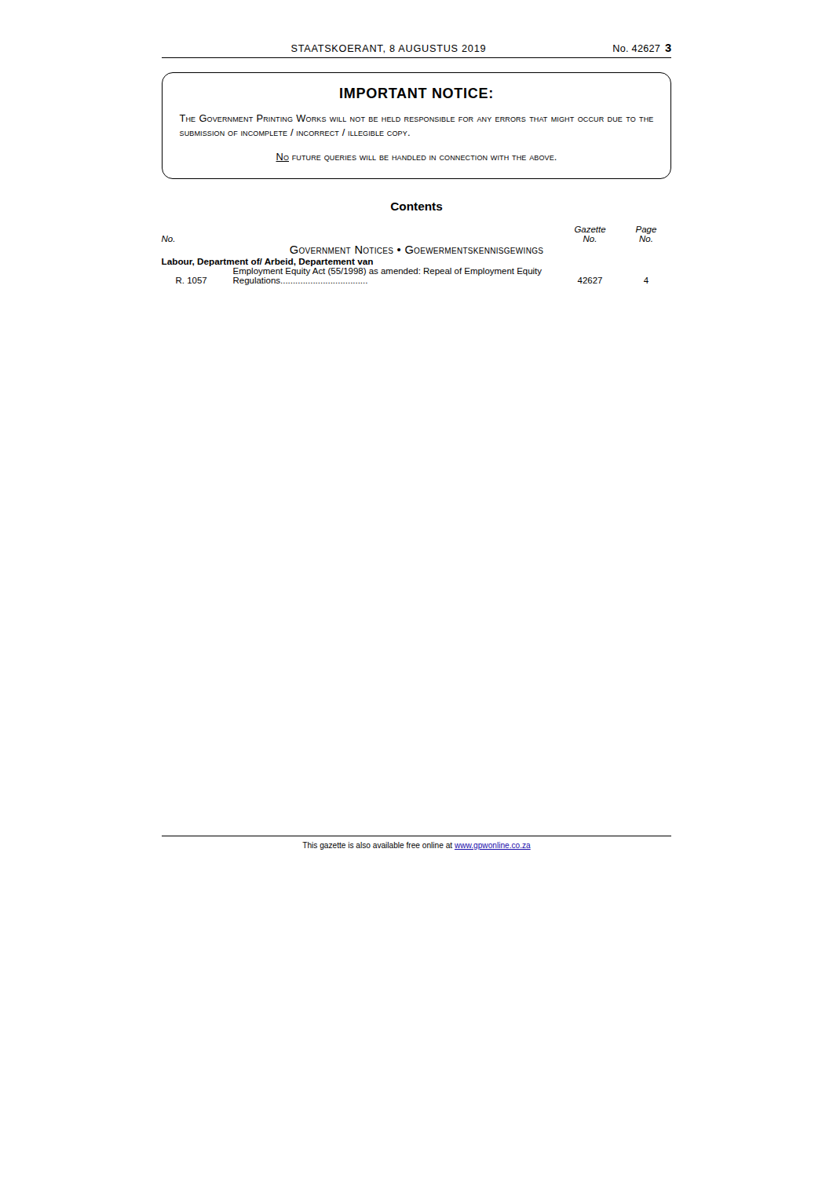STAATSKOERANT, 8 AUGUSTUS 2019
No. 426273
IMPORTANT NOTICE:
The Government Printing Works will not be held responsible for any errors that might occur due to the submission of incomplete / incorrect / illegible copy.
No future queries will be handled in connection with the above.
Contents
| | | Gazette | Page |
| No. | | No. | No. |
| Government Notices • Goewermentskennisgewings |
| Labour, Department of/ Arbeid, Departement van |
| R. 1057 | Employment Equity Act (55/1998) as amended: Repeal of Employment Equity Regulations ................................... | 42627 | 4 |
This gazette is also available free online at www.gpwonline.co.za